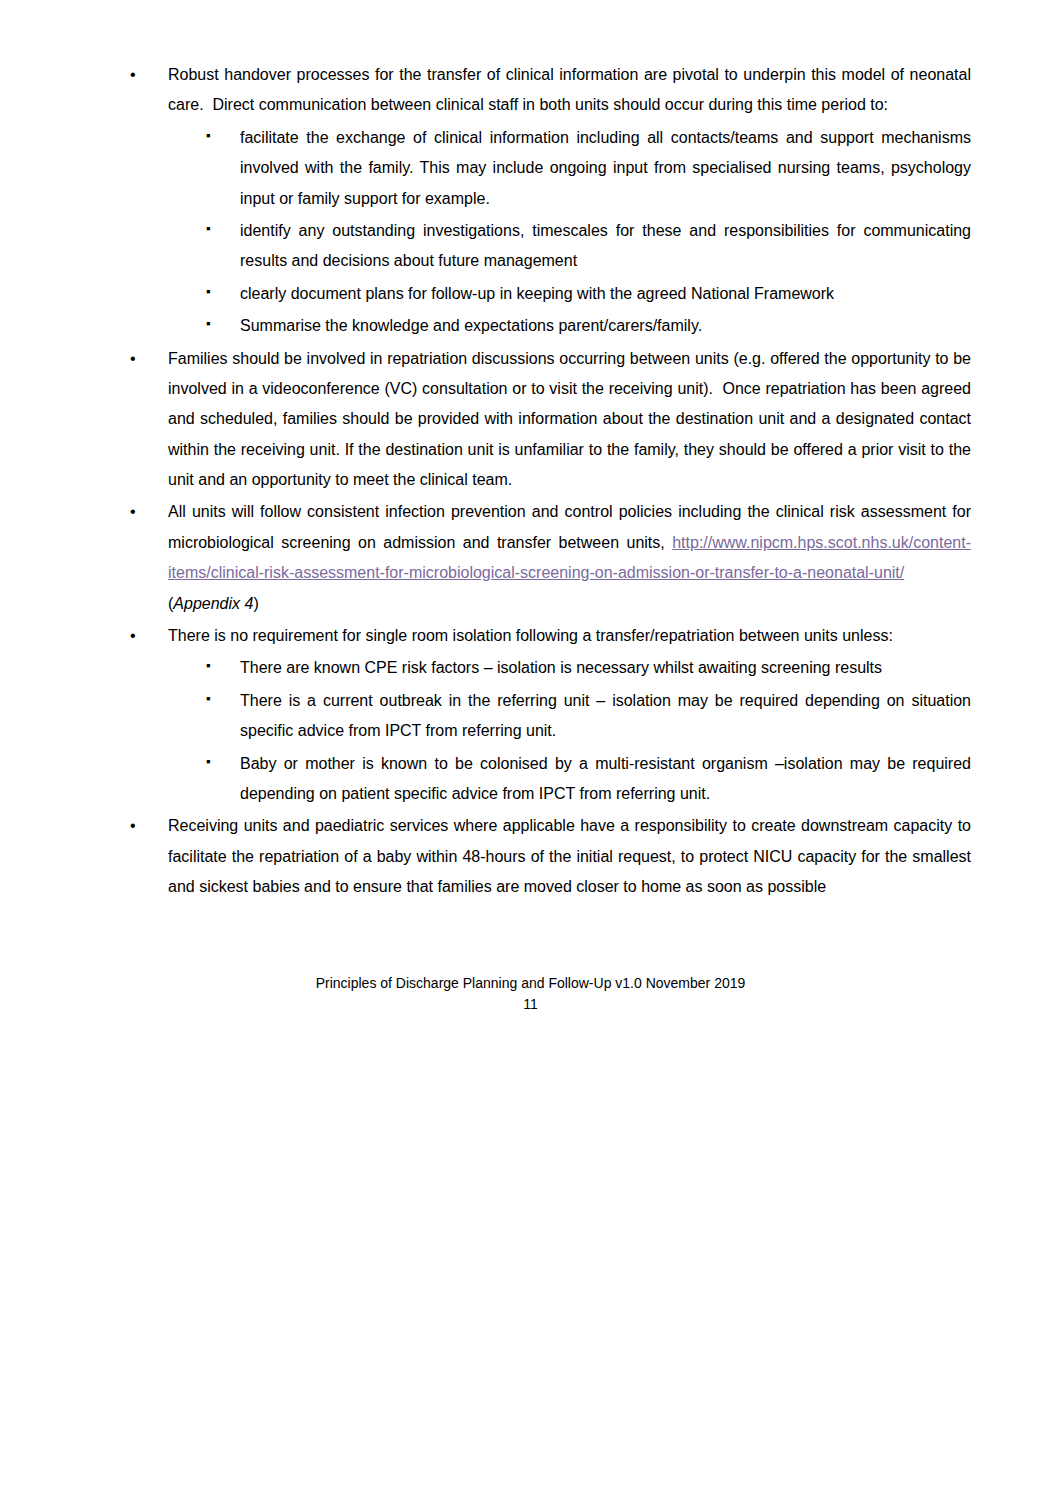Robust handover processes for the transfer of clinical information are pivotal to underpin this model of neonatal care. Direct communication between clinical staff in both units should occur during this time period to:
facilitate the exchange of clinical information including all contacts/teams and support mechanisms involved with the family. This may include ongoing input from specialised nursing teams, psychology input or family support for example.
identify any outstanding investigations, timescales for these and responsibilities for communicating results and decisions about future management
clearly document plans for follow-up in keeping with the agreed National Framework
Summarise the knowledge and expectations parent/carers/family.
Families should be involved in repatriation discussions occurring between units (e.g. offered the opportunity to be involved in a videoconference (VC) consultation or to visit the receiving unit). Once repatriation has been agreed and scheduled, families should be provided with information about the destination unit and a designated contact within the receiving unit. If the destination unit is unfamiliar to the family, they should be offered a prior visit to the unit and an opportunity to meet the clinical team.
All units will follow consistent infection prevention and control policies including the clinical risk assessment for microbiological screening on admission and transfer between units, http://www.nipcm.hps.scot.nhs.uk/content-items/clinical-risk-assessment-for-microbiological-screening-on-admission-or-transfer-to-a-neonatal-unit/ (Appendix 4)
There is no requirement for single room isolation following a transfer/repatriation between units unless:
There are known CPE risk factors – isolation is necessary whilst awaiting screening results
There is a current outbreak in the referring unit – isolation may be required depending on situation specific advice from IPCT from referring unit.
Baby or mother is known to be colonised by a multi-resistant organism –isolation may be required depending on patient specific advice from IPCT from referring unit.
Receiving units and paediatric services where applicable have a responsibility to create downstream capacity to facilitate the repatriation of a baby within 48-hours of the initial request, to protect NICU capacity for the smallest and sickest babies and to ensure that families are moved closer to home as soon as possible
Principles of Discharge Planning and Follow-Up v1.0 November 2019
11